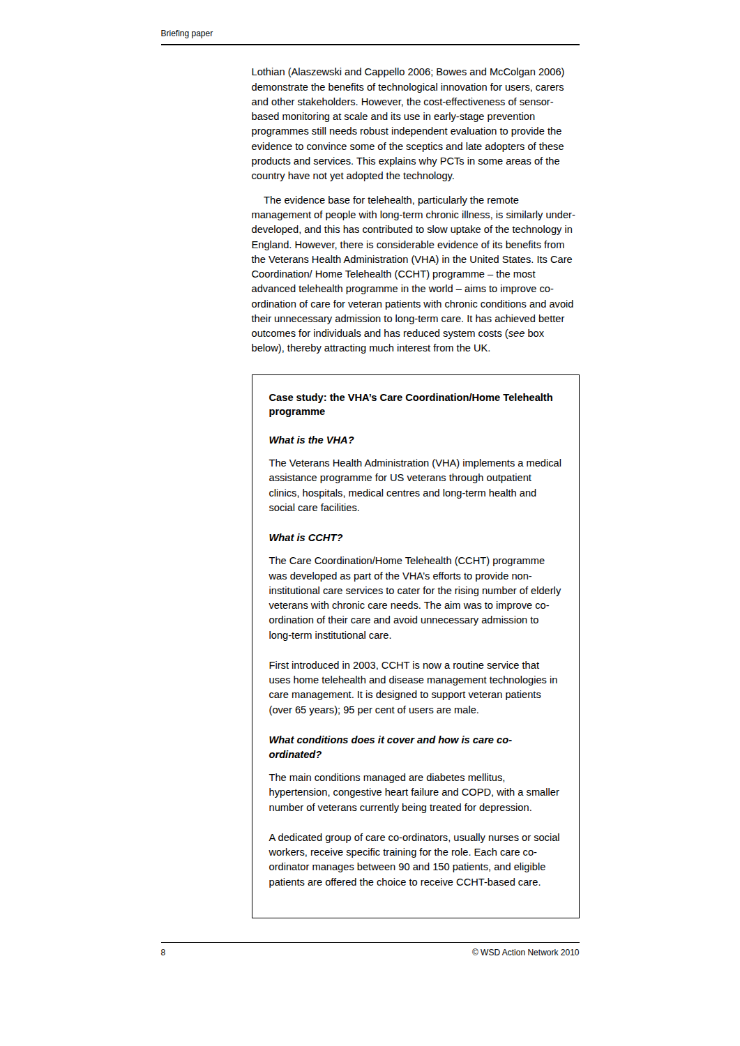Briefing paper
Lothian (Alaszewski and Cappello 2006; Bowes and McColgan 2006) demonstrate the benefits of technological innovation for users, carers and other stakeholders. However, the cost-effectiveness of sensor-based monitoring at scale and its use in early-stage prevention programmes still needs robust independent evaluation to provide the evidence to convince some of the sceptics and late adopters of these products and services. This explains why PCTs in some areas of the country have not yet adopted the technology.
The evidence base for telehealth, particularly the remote management of people with long-term chronic illness, is similarly under-developed, and this has contributed to slow uptake of the technology in England. However, there is considerable evidence of its benefits from the Veterans Health Administration (VHA) in the United States. Its Care Coordination/ Home Telehealth (CCHT) programme – the most advanced telehealth programme in the world – aims to improve co-ordination of care for veteran patients with chronic conditions and avoid their unnecessary admission to long-term care. It has achieved better outcomes for individuals and has reduced system costs (see box below), thereby attracting much interest from the UK.
Case study: the VHA’s Care Coordination/Home Telehealth programme
What is the VHA?
The Veterans Health Administration (VHA) implements a medical assistance programme for US veterans through outpatient clinics, hospitals, medical centres and long-term health and social care facilities.
What is CCHT?
The Care Coordination/Home Telehealth (CCHT) programme was developed as part of the VHA’s efforts to provide non-institutional care services to cater for the rising number of elderly veterans with chronic care needs. The aim was to improve co-ordination of their care and avoid unnecessary admission to long-term institutional care.
First introduced in 2003, CCHT is now a routine service that uses home telehealth and disease management technologies in care management. It is designed to support veteran patients (over 65 years); 95 per cent of users are male.
What conditions does it cover and how is care co-ordinated?
The main conditions managed are diabetes mellitus, hypertension, congestive heart failure and COPD, with a smaller number of veterans currently being treated for depression.
A dedicated group of care co-ordinators, usually nurses or social workers, receive specific training for the role. Each care co-ordinator manages between 90 and 150 patients, and eligible patients are offered the choice to receive CCHT-based care.
8 © WSD Action Network 2010